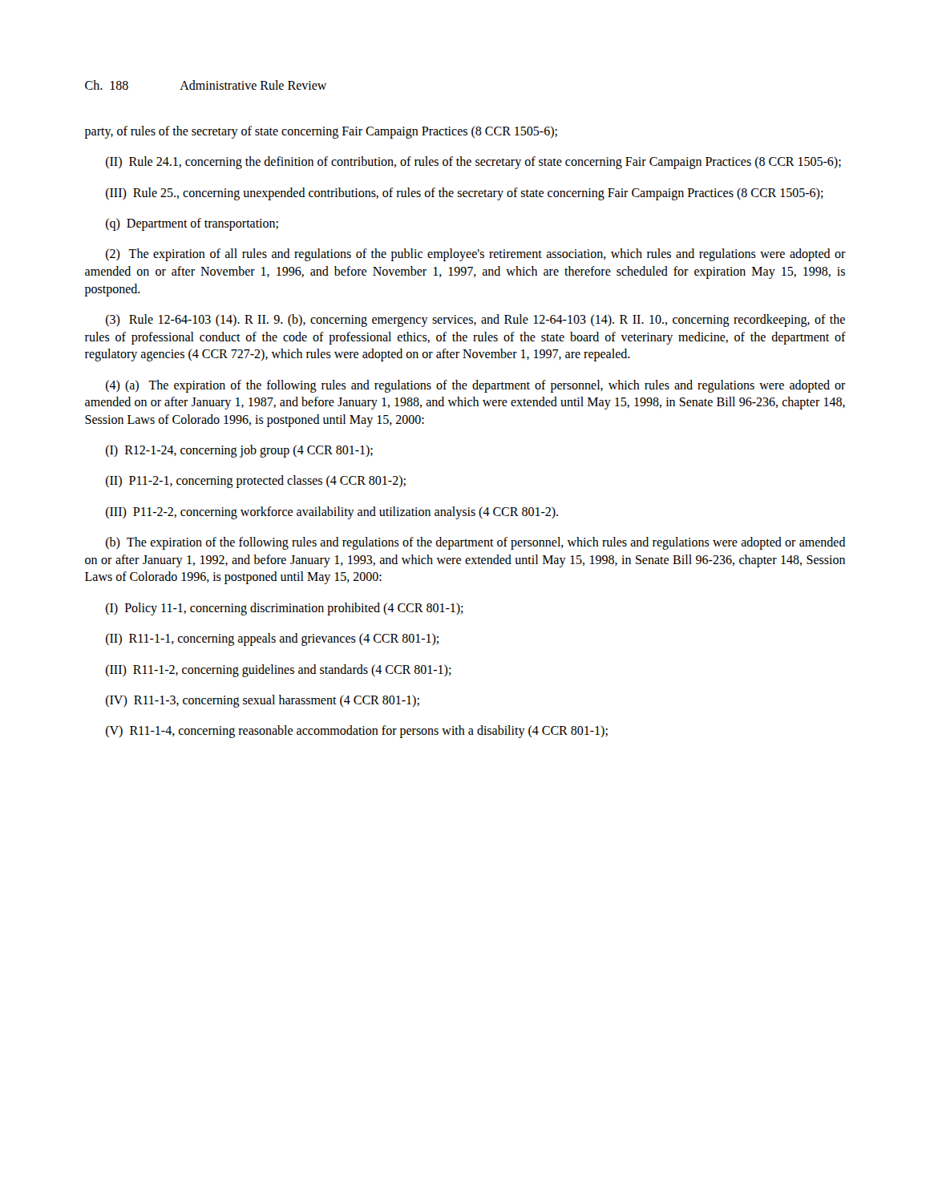Ch. 188 Administrative Rule Review
party, of rules of the secretary of state concerning Fair Campaign Practices (8 CCR 1505-6);
(II) Rule 24.1, concerning the definition of contribution, of rules of the secretary of state concerning Fair Campaign Practices (8 CCR 1505-6);
(III) Rule 25., concerning unexpended contributions, of rules of the secretary of state concerning Fair Campaign Practices (8 CCR 1505-6);
(q) Department of transportation;
(2) The expiration of all rules and regulations of the public employee's retirement association, which rules and regulations were adopted or amended on or after November 1, 1996, and before November 1, 1997, and which are therefore scheduled for expiration May 15, 1998, is postponed.
(3) Rule 12-64-103 (14). R II. 9. (b), concerning emergency services, and Rule 12-64-103 (14). R II. 10., concerning recordkeeping, of the rules of professional conduct of the code of professional ethics, of the rules of the state board of veterinary medicine, of the department of regulatory agencies (4 CCR 727-2), which rules were adopted on or after November 1, 1997, are repealed.
(4) (a) The expiration of the following rules and regulations of the department of personnel, which rules and regulations were adopted or amended on or after January 1, 1987, and before January 1, 1988, and which were extended until May 15, 1998, in Senate Bill 96-236, chapter 148, Session Laws of Colorado 1996, is postponed until May 15, 2000:
(I) R12-1-24, concerning job group (4 CCR 801-1);
(II) P11-2-1, concerning protected classes (4 CCR 801-2);
(III) P11-2-2, concerning workforce availability and utilization analysis (4 CCR 801-2).
(b) The expiration of the following rules and regulations of the department of personnel, which rules and regulations were adopted or amended on or after January 1, 1992, and before January 1, 1993, and which were extended until May 15, 1998, in Senate Bill 96-236, chapter 148, Session Laws of Colorado 1996, is postponed until May 15, 2000:
(I) Policy 11-1, concerning discrimination prohibited (4 CCR 801-1);
(II) R11-1-1, concerning appeals and grievances (4 CCR 801-1);
(III) R11-1-2, concerning guidelines and standards (4 CCR 801-1);
(IV) R11-1-3, concerning sexual harassment (4 CCR 801-1);
(V) R11-1-4, concerning reasonable accommodation for persons with a disability (4 CCR 801-1);